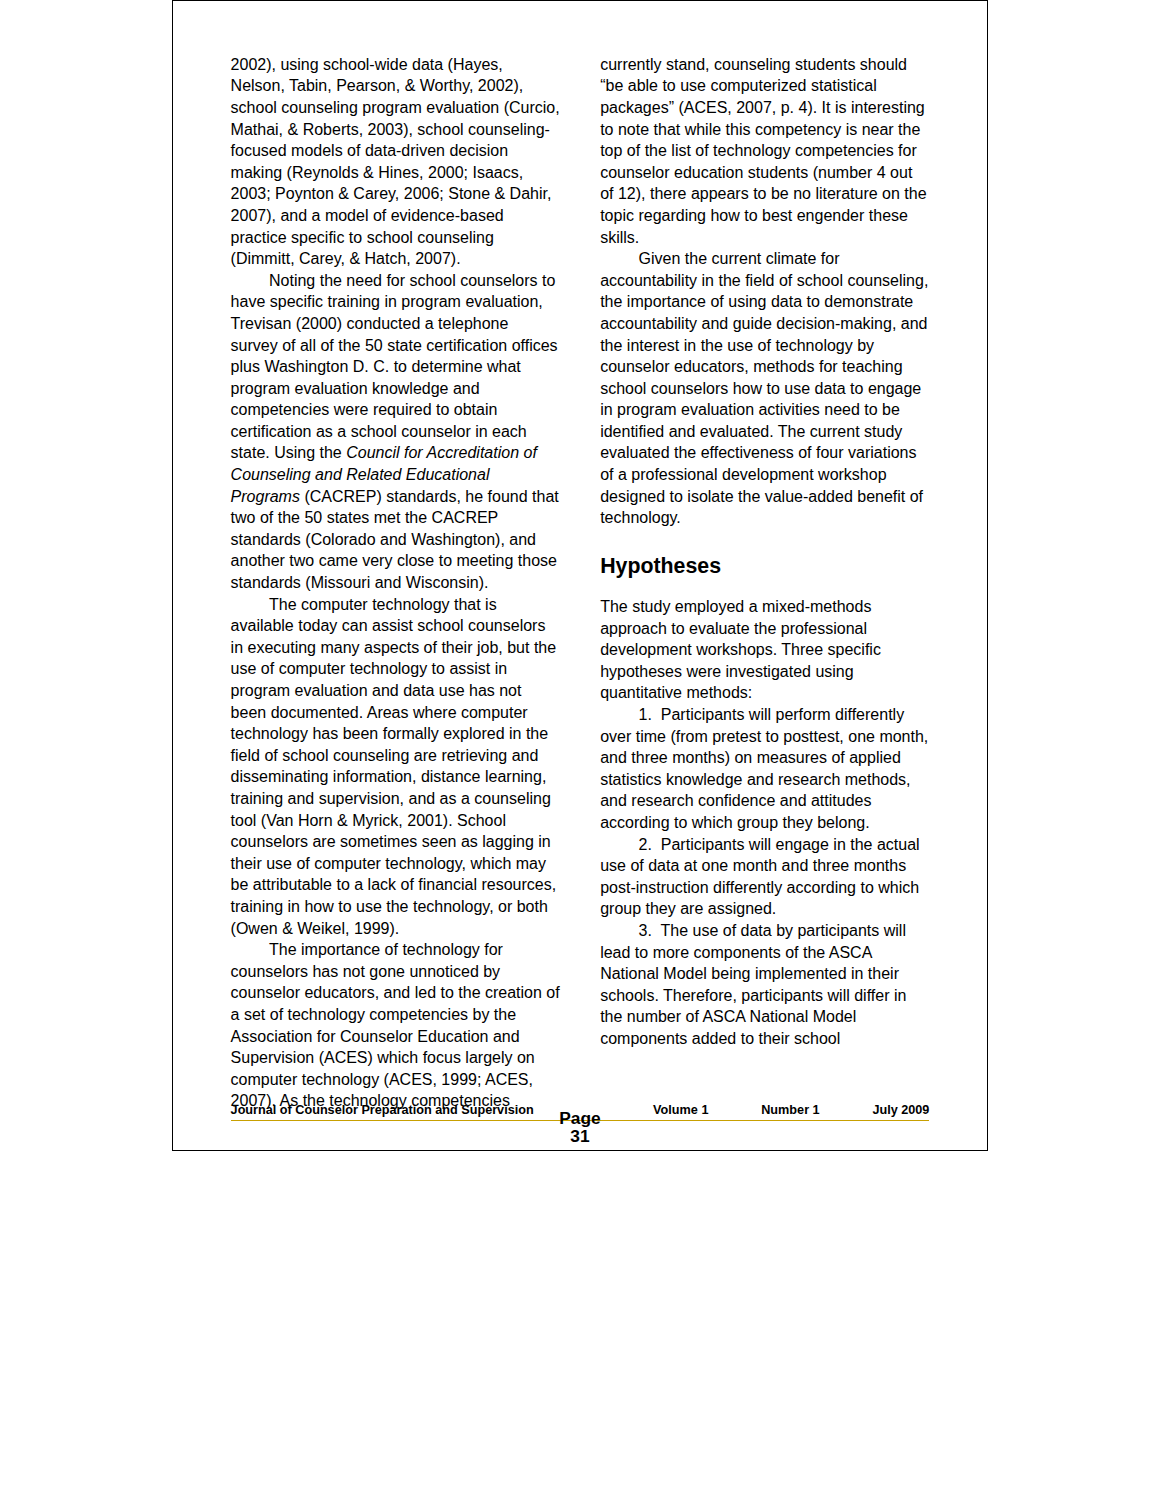2002), using school-wide data (Hayes, Nelson, Tabin, Pearson, & Worthy, 2002), school counseling program evaluation (Curcio, Mathai, & Roberts, 2003), school counseling-focused models of data-driven decision making (Reynolds & Hines, 2000; Isaacs, 2003; Poynton & Carey, 2006; Stone & Dahir, 2007), and a model of evidence-based practice specific to school counseling (Dimmitt, Carey, & Hatch, 2007).
Noting the need for school counselors to have specific training in program evaluation, Trevisan (2000) conducted a telephone survey of all of the 50 state certification offices plus Washington D. C. to determine what program evaluation knowledge and competencies were required to obtain certification as a school counselor in each state. Using the Council for Accreditation of Counseling and Related Educational Programs (CACREP) standards, he found that two of the 50 states met the CACREP standards (Colorado and Washington), and another two came very close to meeting those standards (Missouri and Wisconsin).
The computer technology that is available today can assist school counselors in executing many aspects of their job, but the use of computer technology to assist in program evaluation and data use has not been documented. Areas where computer technology has been formally explored in the field of school counseling are retrieving and disseminating information, distance learning, training and supervision, and as a counseling tool (Van Horn & Myrick, 2001). School counselors are sometimes seen as lagging in their use of computer technology, which may be attributable to a lack of financial resources, training in how to use the technology, or both (Owen & Weikel, 1999).
The importance of technology for counselors has not gone unnoticed by counselor educators, and led to the creation of a set of technology competencies by the Association for Counselor Education and Supervision (ACES) which focus largely on computer technology (ACES, 1999; ACES, 2007). As the technology competencies
currently stand, counseling students should “be able to use computerized statistical packages” (ACES, 2007, p. 4). It is interesting to note that while this competency is near the top of the list of technology competencies for counselor education students (number 4 out of 12), there appears to be no literature on the topic regarding how to best engender these skills.
Given the current climate for accountability in the field of school counseling, the importance of using data to demonstrate accountability and guide decision-making, and the interest in the use of technology by counselor educators, methods for teaching school counselors how to use data to engage in program evaluation activities need to be identified and evaluated. The current study evaluated the effectiveness of four variations of a professional development workshop designed to isolate the value-added benefit of technology.
Hypotheses
The study employed a mixed-methods approach to evaluate the professional development workshops. Three specific hypotheses were investigated using quantitative methods:
1. Participants will perform differently over time (from pretest to posttest, one month, and three months) on measures of applied statistics knowledge and research methods, and research confidence and attitudes according to which group they belong.
2. Participants will engage in the actual use of data at one month and three months post-instruction differently according to which group they are assigned.
3. The use of data by participants will lead to more components of the ASCA National Model being implemented in their schools. Therefore, participants will differ in the number of ASCA National Model components added to their school
Journal of Counselor Preparation and Supervision
Volume 1 Number 1 July 2009
Page 31